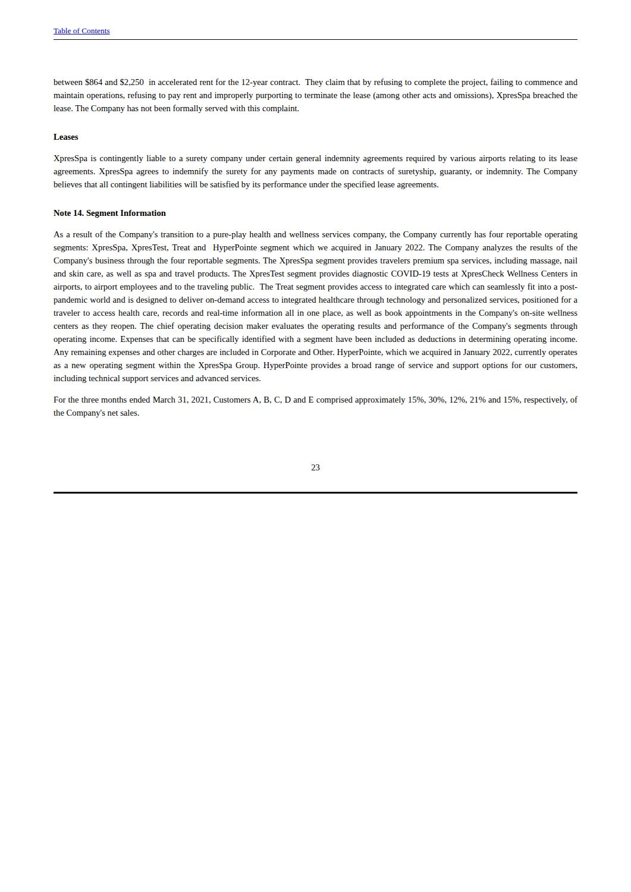Table of Contents
between $864 and $2,250 in accelerated rent for the 12-year contract. They claim that by refusing to complete the project, failing to commence and maintain operations, refusing to pay rent and improperly purporting to terminate the lease (among other acts and omissions), XpresSpa breached the lease. The Company has not been formally served with this complaint.
Leases
XpresSpa is contingently liable to a surety company under certain general indemnity agreements required by various airports relating to its lease agreements. XpresSpa agrees to indemnify the surety for any payments made on contracts of suretyship, guaranty, or indemnity. The Company believes that all contingent liabilities will be satisfied by its performance under the specified lease agreements.
Note 14. Segment Information
As a result of the Company's transition to a pure-play health and wellness services company, the Company currently has four reportable operating segments: XpresSpa, XpresTest, Treat and HyperPointe segment which we acquired in January 2022. The Company analyzes the results of the Company's business through the four reportable segments. The XpresSpa segment provides travelers premium spa services, including massage, nail and skin care, as well as spa and travel products. The XpresTest segment provides diagnostic COVID-19 tests at XpresCheck Wellness Centers in airports, to airport employees and to the traveling public. The Treat segment provides access to integrated care which can seamlessly fit into a post-pandemic world and is designed to deliver on-demand access to integrated healthcare through technology and personalized services, positioned for a traveler to access health care, records and real-time information all in one place, as well as book appointments in the Company's on-site wellness centers as they reopen. The chief operating decision maker evaluates the operating results and performance of the Company's segments through operating income. Expenses that can be specifically identified with a segment have been included as deductions in determining operating income. Any remaining expenses and other charges are included in Corporate and Other. HyperPointe, which we acquired in January 2022, currently operates as a new operating segment within the XpresSpa Group. HyperPointe provides a broad range of service and support options for our customers, including technical support services and advanced services.
For the three months ended March 31, 2021, Customers A, B, C, D and E comprised approximately 15%, 30%, 12%, 21% and 15%, respectively, of the Company's net sales.
23